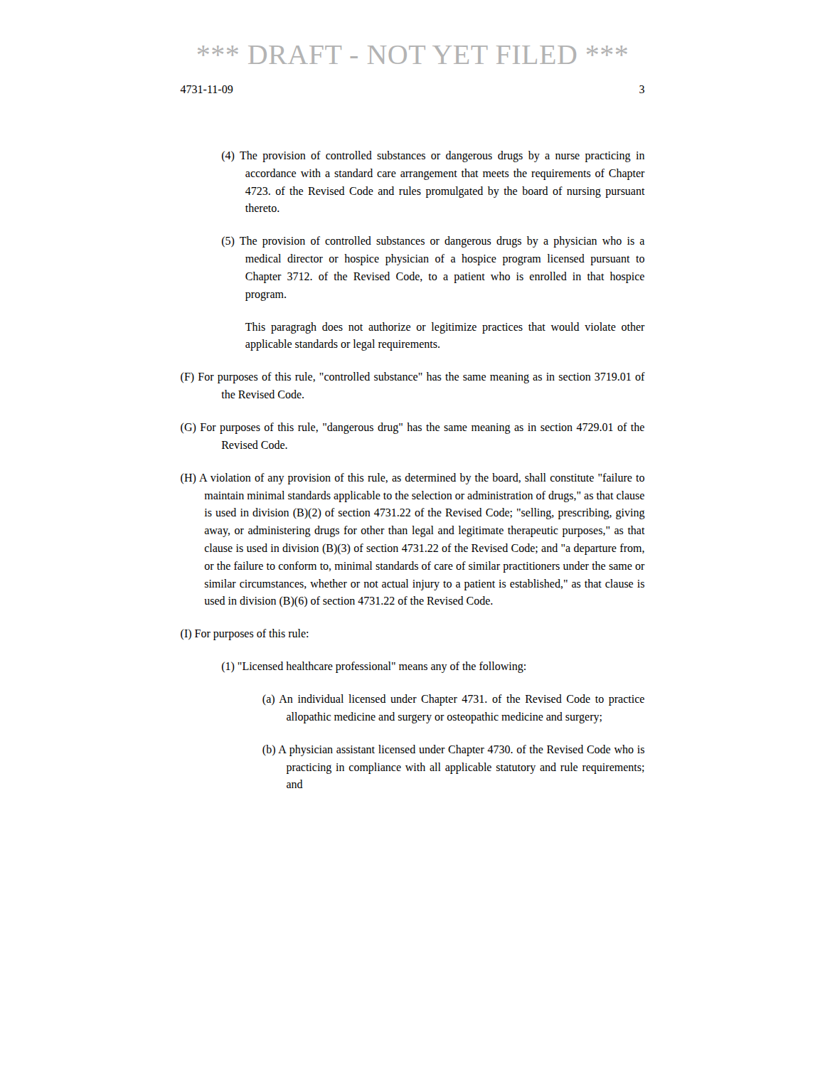*** DRAFT - NOT YET FILED ***
4731-11-09 3
(4) The provision of controlled substances or dangerous drugs by a nurse practicing in accordance with a standard care arrangement that meets the requirements of Chapter 4723. of the Revised Code and rules promulgated by the board of nursing pursuant thereto.
(5) The provision of controlled substances or dangerous drugs by a physician who is a medical director or hospice physician of a hospice program licensed pursuant to Chapter 3712. of the Revised Code, to a patient who is enrolled in that hospice program.
This paragragh does not authorize or legitimize practices that would violate other applicable standards or legal requirements.
(F) For purposes of this rule, "controlled substance" has the same meaning as in section 3719.01 of the Revised Code.
(G) For purposes of this rule, "dangerous drug" has the same meaning as in section 4729.01 of the Revised Code.
(H) A violation of any provision of this rule, as determined by the board, shall constitute "failure to maintain minimal standards applicable to the selection or administration of drugs," as that clause is used in division (B)(2) of section 4731.22 of the Revised Code; "selling, prescribing, giving away, or administering drugs for other than legal and legitimate therapeutic purposes," as that clause is used in division (B)(3) of section 4731.22 of the Revised Code; and "a departure from, or the failure to conform to, minimal standards of care of similar practitioners under the same or similar circumstances, whether or not actual injury to a patient is established," as that clause is used in division (B)(6) of section 4731.22 of the Revised Code.
(I) For purposes of this rule:
(1) "Licensed healthcare professional" means any of the following:
(a) An individual licensed under Chapter 4731. of the Revised Code to practice allopathic medicine and surgery or osteopathic medicine and surgery;
(b) A physician assistant licensed under Chapter 4730. of the Revised Code who is practicing in compliance with all applicable statutory and rule requirements; and